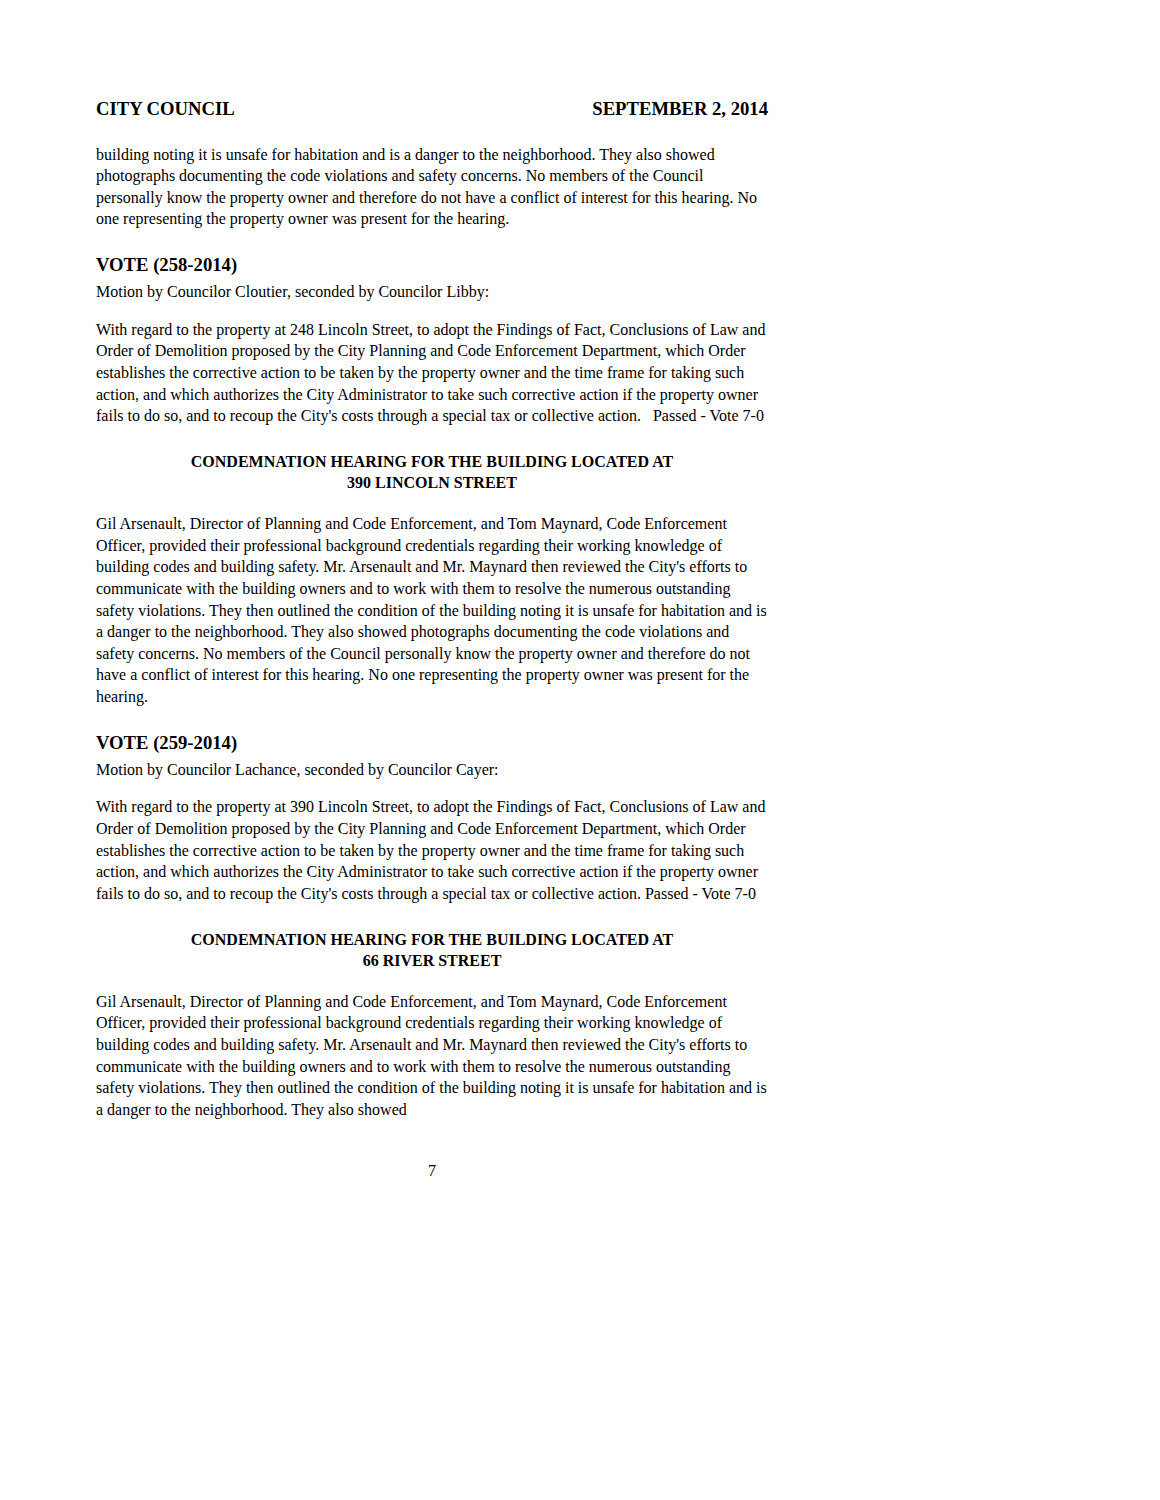CITY COUNCIL SEPTEMBER 2, 2014
building noting it is unsafe for habitation and is a danger to the neighborhood. They also showed photographs documenting the code violations and safety concerns. No members of the Council personally know the property owner and therefore do not have a conflict of interest for this hearing. No one representing the property owner was present for the hearing.
VOTE (258-2014)
Motion by Councilor Cloutier, seconded by Councilor Libby:
With regard to the property at 248 Lincoln Street, to adopt the Findings of Fact, Conclusions of Law and Order of Demolition proposed by the City Planning and Code Enforcement Department, which Order establishes the corrective action to be taken by the property owner and the time frame for taking such action, and which authorizes the City Administrator to take such corrective action if the property owner fails to do so, and to recoup the City's costs through a special tax or collective action. Passed - Vote 7-0
CONDEMNATION HEARING FOR THE BUILDING LOCATED AT
390 LINCOLN STREET
Gil Arsenault, Director of Planning and Code Enforcement, and Tom Maynard, Code Enforcement Officer, provided their professional background credentials regarding their working knowledge of building codes and building safety. Mr. Arsenault and Mr. Maynard then reviewed the City's efforts to communicate with the building owners and to work with them to resolve the numerous outstanding safety violations. They then outlined the condition of the building noting it is unsafe for habitation and is a danger to the neighborhood. They also showed photographs documenting the code violations and safety concerns. No members of the Council personally know the property owner and therefore do not have a conflict of interest for this hearing. No one representing the property owner was present for the hearing.
VOTE (259-2014)
Motion by Councilor Lachance, seconded by Councilor Cayer:
With regard to the property at 390 Lincoln Street, to adopt the Findings of Fact, Conclusions of Law and Order of Demolition proposed by the City Planning and Code Enforcement Department, which Order establishes the corrective action to be taken by the property owner and the time frame for taking such action, and which authorizes the City Administrator to take such corrective action if the property owner fails to do so, and to recoup the City's costs through a special tax or collective action. Passed - Vote 7-0
CONDEMNATION HEARING FOR THE BUILDING LOCATED AT
66 RIVER STREET
Gil Arsenault, Director of Planning and Code Enforcement, and Tom Maynard, Code Enforcement Officer, provided their professional background credentials regarding their working knowledge of building codes and building safety. Mr. Arsenault and Mr. Maynard then reviewed the City's efforts to communicate with the building owners and to work with them to resolve the numerous outstanding safety violations. They then outlined the condition of the building noting it is unsafe for habitation and is a danger to the neighborhood. They also showed
7